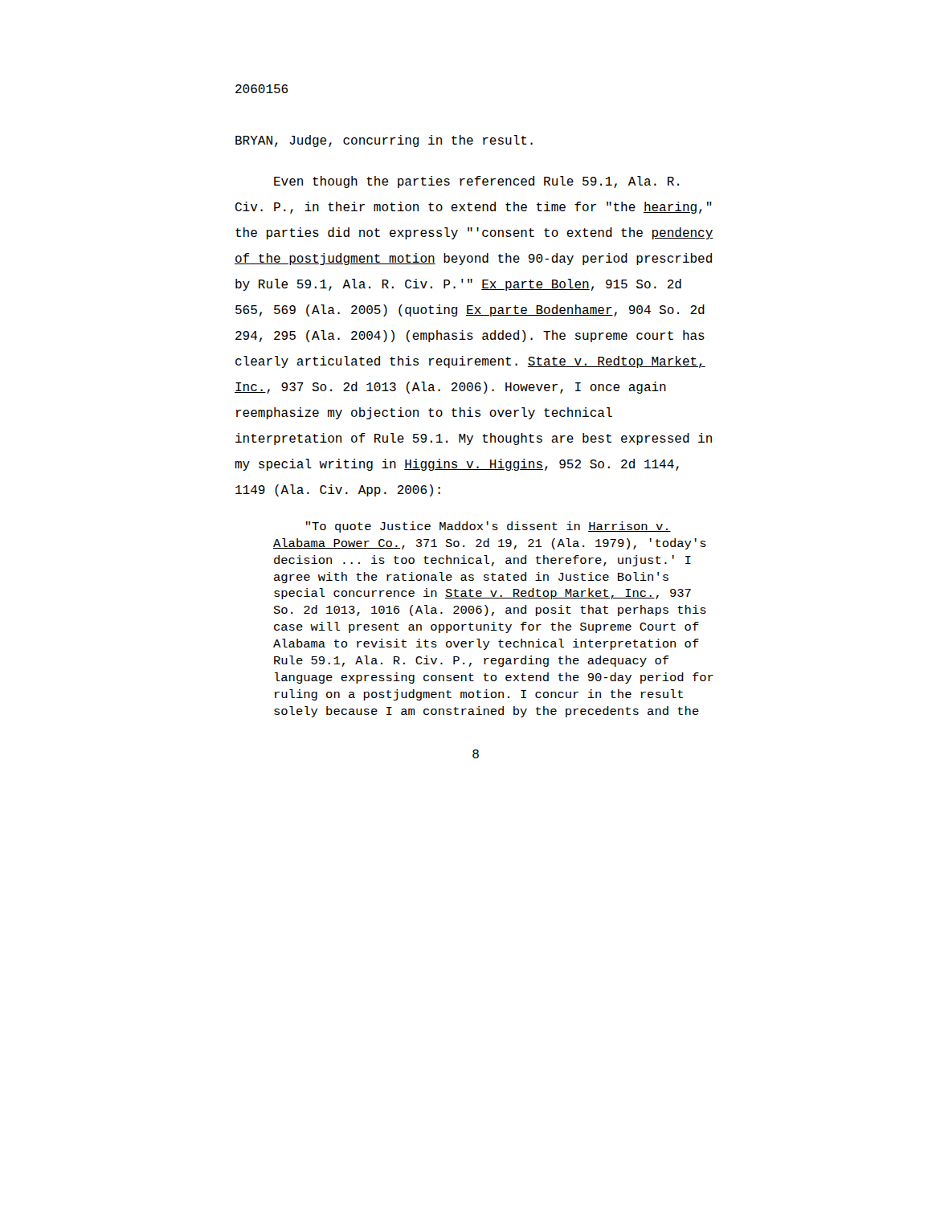2060156
BRYAN, Judge, concurring in the result.
Even though the parties referenced Rule 59.1, Ala. R. Civ. P., in their motion to extend the time for "the hearing," the parties did not expressly "'consent to extend the pendency of the postjudgment motion beyond the 90-day period prescribed by Rule 59.1, Ala. R. Civ. P.'" Ex parte Bolen, 915 So. 2d 565, 569 (Ala. 2005) (quoting Ex parte Bodenhamer, 904 So. 2d 294, 295 (Ala. 2004)) (emphasis added). The supreme court has clearly articulated this requirement. State v. Redtop Market, Inc., 937 So. 2d 1013 (Ala. 2006). However, I once again reemphasize my objection to this overly technical interpretation of Rule 59.1. My thoughts are best expressed in my special writing in Higgins v. Higgins, 952 So. 2d 1144, 1149 (Ala. Civ. App. 2006):
"To quote Justice Maddox's dissent in Harrison v. Alabama Power Co., 371 So. 2d 19, 21 (Ala. 1979), 'today's decision ... is too technical, and therefore, unjust.' I agree with the rationale as stated in Justice Bolin's special concurrence in State v. Redtop Market, Inc., 937 So. 2d 1013, 1016 (Ala. 2006), and posit that perhaps this case will present an opportunity for the Supreme Court of Alabama to revisit its overly technical interpretation of Rule 59.1, Ala. R. Civ. P., regarding the adequacy of language expressing consent to extend the 90-day period for ruling on a postjudgment motion. I concur in the result solely because I am constrained by the precedents and the
8